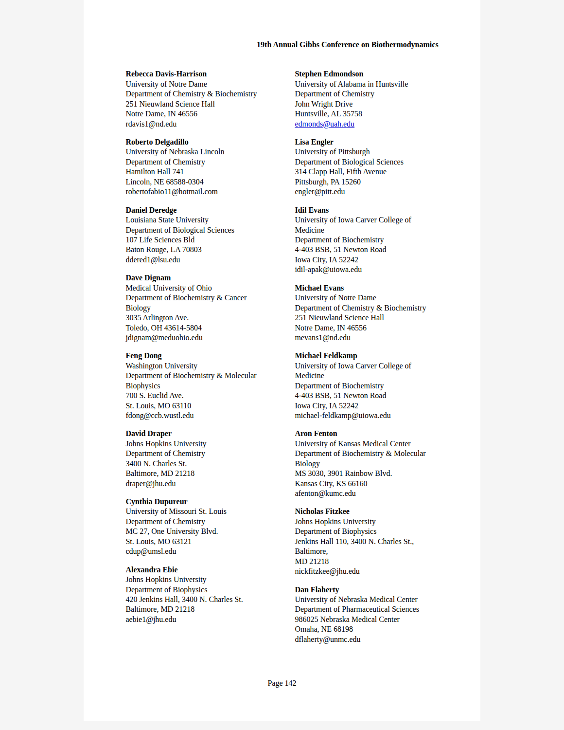19th Annual Gibbs Conference on Biothermodynamics
Rebecca Davis-Harrison University of Notre Dame Department of Chemistry & Biochemistry 251 Nieuwland Science Hall Notre Dame, IN 46556 rdavis1@nd.edu
Roberto Delgadillo University of Nebraska Lincoln Department of Chemistry Hamilton Hall 741 Lincoln, NE 68588-0304 robertofabio11@hotmail.com
Daniel Deredge Louisiana State University Department of Biological Sciences 107 Life Sciences Bld Baton Rouge, LA 70803 ddered1@lsu.edu
Dave Dignam Medical University of Ohio Department of Biochemistry & Cancer Biology 3035 Arlington Ave. Toledo, OH 43614-5804 jdignam@meduohio.edu
Feng Dong Washington University Department of Biochemistry & Molecular Biophysics 700 S. Euclid Ave. St. Louis, MO 63110 fdong@ccb.wustl.edu
David Draper Johns Hopkins University Department of Chemistry 3400 N. Charles St. Baltimore, MD 21218 draper@jhu.edu
Cynthia Dupureur University of Missouri St. Louis Department of Chemistry MC 27, One University Blvd. St. Louis, MO 63121 cdup@umsl.edu
Alexandra Ebie Johns Hopkins University Department of Biophysics 420 Jenkins Hall, 3400 N. Charles St. Baltimore, MD 21218 aebie1@jhu.edu
Stephen Edmondson University of Alabama in Huntsville Department of Chemistry John Wright Drive Huntsville, AL 35758 edmonds@uah.edu
Lisa Engler University of Pittsburgh Department of Biological Sciences 314 Clapp Hall, Fifth Avenue Pittsburgh, PA 15260 engler@pitt.edu
Idil Evans University of Iowa Carver College of Medicine Department of Biochemistry 4-403 BSB, 51 Newton Road Iowa City, IA 52242 idil-apak@uiowa.edu
Michael Evans University of Notre Dame Department of Chemistry & Biochemistry 251 Nieuwland Science Hall Notre Dame, IN 46556 mevans1@nd.edu
Michael Feldkamp University of Iowa Carver College of Medicine Department of Biochemistry 4-403 BSB, 51 Newton Road Iowa City, IA 52242 michael-feldkamp@uiowa.edu
Aron Fenton University of Kansas Medical Center Department of Biochemistry & Molecular Biology MS 3030, 3901 Rainbow Blvd. Kansas City, KS 66160 afenton@kumc.edu
Nicholas Fitzkee Johns Hopkins University Department of Biophysics Jenkins Hall 110, 3400 N. Charles St., Baltimore, MD 21218 nickfitzkee@jhu.edu
Dan Flaherty University of Nebraska Medical Center Department of Pharmaceutical Sciences 986025 Nebraska Medical Center Omaha, NE 68198 dflaherty@unmc.edu
Page 142